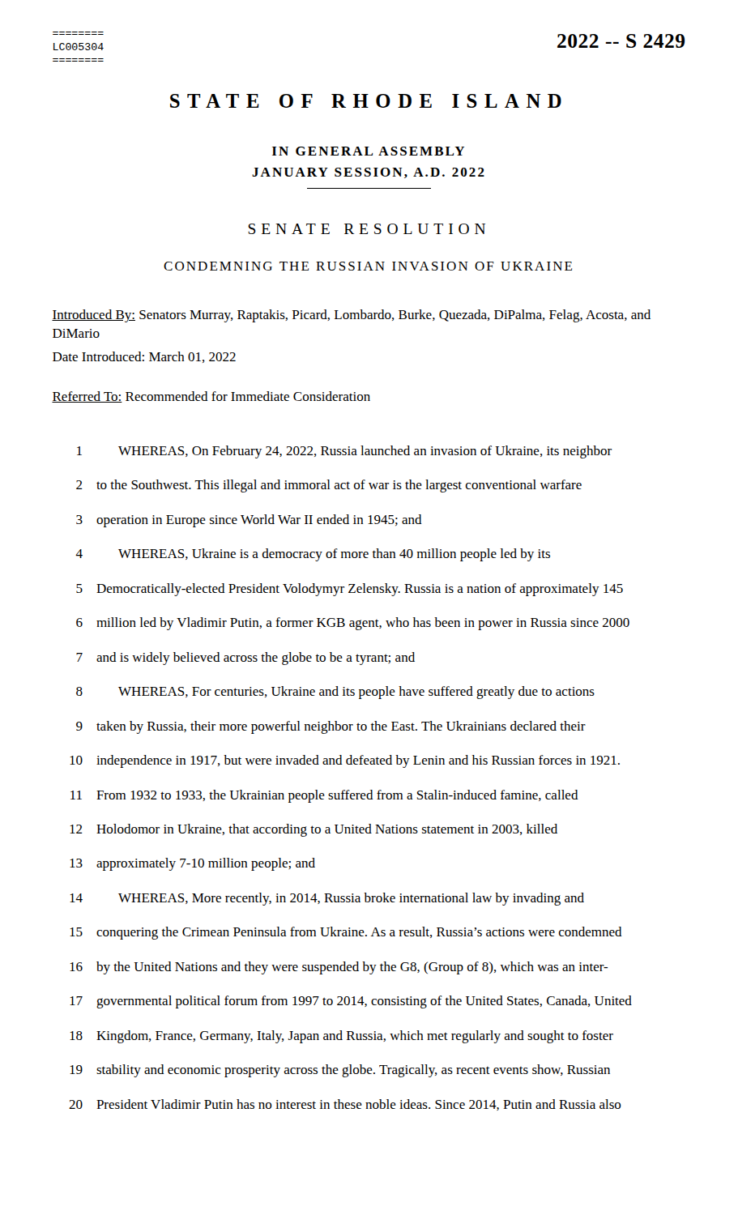======== LC005304 ========
2022 -- S 2429
State of Rhode Island
In General Assembly
January Session, A.D. 2022
Senate Resolution
Condemning the Russian Invasion of Ukraine
Introduced By: Senators Murray, Raptakis, Picard, Lombardo, Burke, Quezada, DiPalma, Felag, Acosta, and DiMario
Date Introduced: March 01, 2022
Referred To: Recommended for Immediate Consideration
WHEREAS, On February 24, 2022, Russia launched an invasion of Ukraine, its neighbor
to the Southwest. This illegal and immoral act of war is the largest conventional warfare
operation in Europe since World War II ended in 1945; and
WHEREAS, Ukraine is a democracy of more than 40 million people led by its
Democratically-elected President Volodymyr Zelensky. Russia is a nation of approximately 145
million led by Vladimir Putin, a former KGB agent, who has been in power in Russia since 2000
and is widely believed across the globe to be a tyrant; and
WHEREAS, For centuries, Ukraine and its people have suffered greatly due to actions
taken by Russia, their more powerful neighbor to the East. The Ukrainians declared their
independence in 1917, but were invaded and defeated by Lenin and his Russian forces in 1921.
From 1932 to 1933, the Ukrainian people suffered from a Stalin-induced famine, called
Holodomor in Ukraine, that according to a United Nations statement in 2003, killed
approximately 7-10 million people; and
WHEREAS, More recently, in 2014, Russia broke international law by invading and
conquering the Crimean Peninsula from Ukraine. As a result, Russia’s actions were condemned
by the United Nations and they were suspended by the G8, (Group of 8), which was an inter-
governmental political forum from 1997 to 2014, consisting of the United States, Canada, United
Kingdom, France, Germany, Italy, Japan and Russia, which met regularly and sought to foster
stability and economic prosperity across the globe. Tragically, as recent events show, Russian
President Vladimir Putin has no interest in these noble ideas. Since 2014, Putin and Russia also